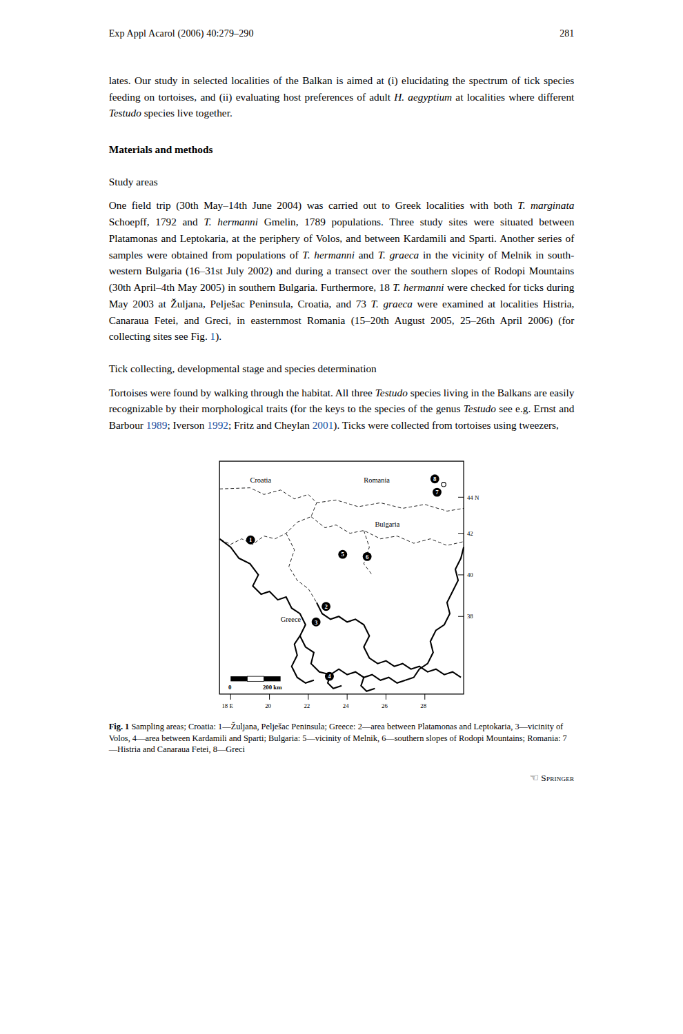Exp Appl Acarol (2006) 40:279–290 281
lates. Our study in selected localities of the Balkan is aimed at (i) elucidating the spectrum of tick species feeding on tortoises, and (ii) evaluating host preferences of adult H. aegyptium at localities where different Testudo species live together.
Materials and methods
Study areas
One field trip (30th May–14th June 2004) was carried out to Greek localities with both T. marginata Schoepff, 1792 and T. hermanni Gmelin, 1789 populations. Three study sites were situated between Platamonas and Leptokaria, at the periphery of Volos, and between Kardamili and Sparti. Another series of samples were obtained from populations of T. hermanni and T. graeca in the vicinity of Melnik in south-western Bulgaria (16–31st July 2002) and during a transect over the southern slopes of Rodopi Mountains (30th April–4th May 2005) in southern Bulgaria. Furthermore, 18 T. hermanni were checked for ticks during May 2003 at Žuljana, Pelješac Peninsula, Croatia, and 73 T. graeca were examined at localities Histria, Canaraua Fetei, and Greci, in easternmost Romania (15–20th August 2005, 25–26th April 2006) (for collecting sites see Fig. 1).
Tick collecting, developmental stage and species determination
Tortoises were found by walking through the habitat. All three Testudo species living in the Balkans are easily recognizable by their morphological traits (for the keys to the species of the genus Testudo see e.g. Ernst and Barbour 1989; Iverson 1992; Fritz and Cheylan 2001). Ticks were collected from tortoises using tweezers,
Croatia Romania Bulgaria Greece 44 N 42 40 38 18 E 20 22 24 26 28 0 200 km 1 2 3 4 5 6 7 8
Fig. 1 Sampling areas; Croatia: 1—Žuljana, Pelješac Peninsula; Greece: 2—area between Platamonas and Leptokaria, 3—vicinity of Volos, 4—area between Kardamili and Sparti; Bulgaria: 5—vicinity of Melnik, 6—southern slopes of Rodopi Mountains; Romania: 7—Histria and Canaraua Fetei, 8—Greci
☞Springer